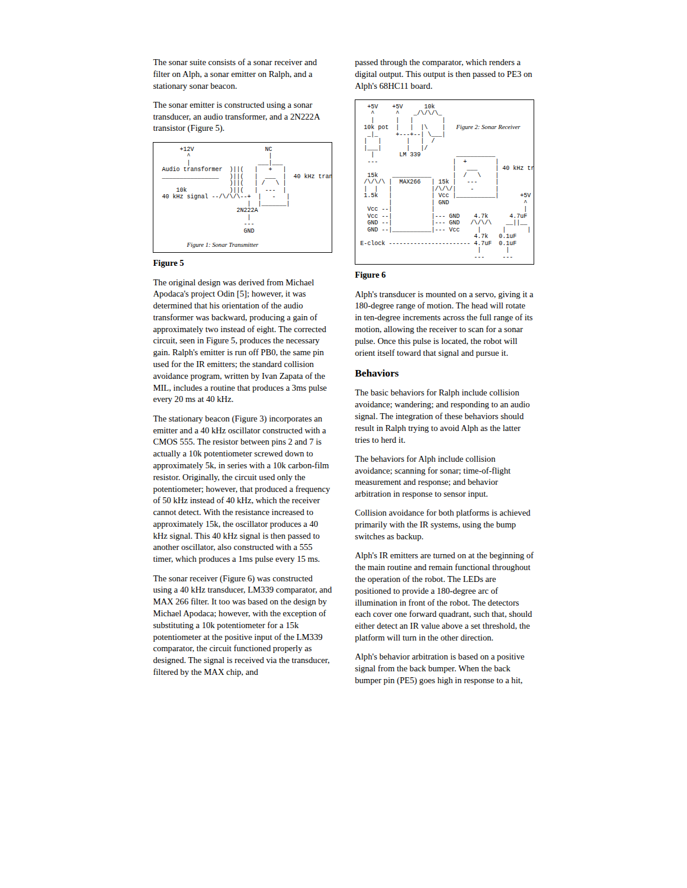The sonar suite consists of a sonar receiver and filter on Alph, a sonar emitter on Ralph, and a stationary sonar beacon.
The sonar emitter is constructed using a sonar transducer, an audio transformer, and a 2N222A transistor (Figure 5).
+12V NC ^ | | ___|___ Audio transformer )||( | + | ________________ )||( | ___ | 40 kHz transducer )||( | / \ | 10k )||( | --- | 40 kHz signal --/\/\/\--+ | - | | |_______| 2N222A | --- GND Figure 1: Sonar Transmitter
Figure 5
The original design was derived from Michael Apodaca's project Odin [5]; however, it was determined that his orientation of the audio transformer was backward, producing a gain of approximately two instead of eight. The corrected circuit, seen in Figure 5, produces the necessary gain. Ralph's emitter is run off PB0, the same pin used for the IR emitters; the standard collision avoidance program, written by Ivan Zapata of the MIL, includes a routine that produces a 3ms pulse every 20 ms at 40 kHz.
The stationary beacon (Figure 3) incorporates an emitter and a 40 kHz oscillator constructed with a CMOS 555. The resistor between pins 2 and 7 is actually a 10k potentiometer screwed down to approximately 5k, in series with a 10k carbon-film resistor. Originally, the circuit used only the potentiometer; however, that produced a frequency of 50 kHz instead of 40 kHz, which the receiver cannot detect. With the resistance increased to approximately 15k, the oscillator produces a 40 kHz signal. This 40 kHz signal is then passed to another oscillator, also constructed with a 555 timer, which produces a 1ms pulse every 15 ms.
The sonar receiver (Figure 6) was constructed using a 40 kHz transducer, LM339 comparator, and MAX 266 filter. It too was based on the design by Michael Apodaca; however, with the exception of substituting a 10k potentiometer for a 15k potentiometer at the positive input of the LM339 comparator, the circuit functioned properly as designed. The signal is received via the transducer, filtered by the MAX chip, and
passed through the comparator, which renders a digital output. This output is then passed to PE3 on Alph's 68HC11 board.
+5V +5V 10k ^ ^ _/\/\/\_ | | | | 10k pot | | |\ | Figure 2: Sonar Receiver _|_ +---+--| \___| | | | | / |___| | |/ | LM 339 ___________ --- | + | | ___ | 40 kHz transducer 15k ___________ | / \ | /\/\/\ | MAX266 | 15k | --- | | | | |/\/\/| - | 1.5k | | Vcc |___________| +5V | | GND ^ Vcc --| | | Vcc --| |--- GND 4.7k 4.7uF GND --| |--- GND /\/\/\ __||__ GND --|___________|--- Vcc | | | 4.7k 0.1uF E-clock ----------------------- 4.7uF 0.1uF | | --- ---
Figure 6
Alph's transducer is mounted on a servo, giving it a 180-degree range of motion. The head will rotate in ten-degree increments across the full range of its motion, allowing the receiver to scan for a sonar pulse. Once this pulse is located, the robot will orient itself toward that signal and pursue it.
Behaviors
The basic behaviors for Ralph include collision avoidance; wandering; and responding to an audio signal. The integration of these behaviors should result in Ralph trying to avoid Alph as the latter tries to herd it.
The behaviors for Alph include collision avoidance; scanning for sonar; time-of-flight measurement and response; and behavior arbitration in response to sensor input.
Collision avoidance for both platforms is achieved primarily with the IR systems, using the bump switches as backup.
Alph's IR emitters are turned on at the beginning of the main routine and remain functional throughout the operation of the robot. The LEDs are positioned to provide a 180-degree arc of illumination in front of the robot. The detectors each cover one forward quadrant, such that, should either detect an IR value above a set threshold, the platform will turn in the other direction.
Alph's behavior arbitration is based on a positive signal from the back bumper. When the back bumper pin (PE5) goes high in response to a hit,